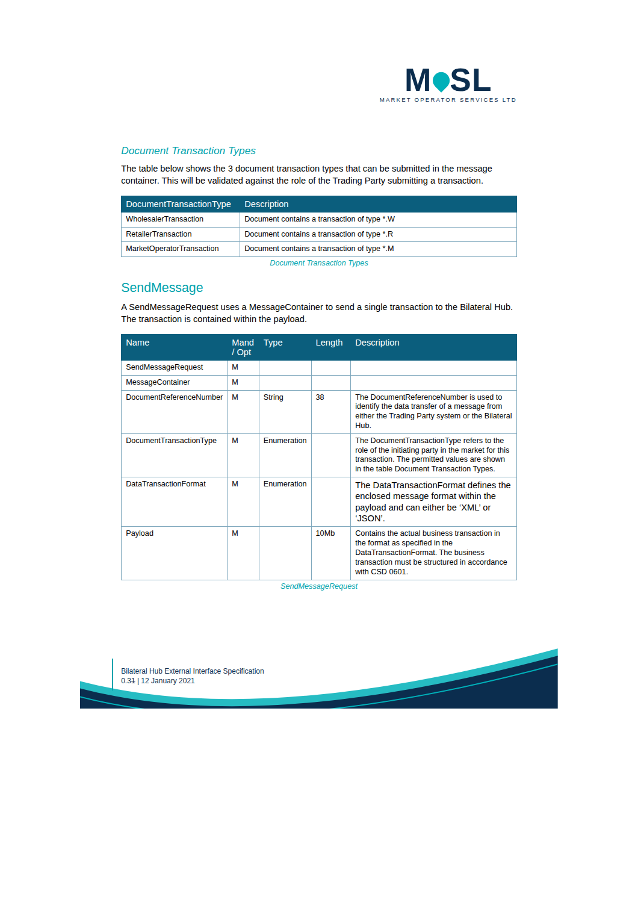M SL
MARKET OPERATOR SERVICES LTD
Document Transaction Types
The table below shows the 3 document transaction types that can be submitted in the message container. This will be validated against the role of the Trading Party submitting a transaction.
| DocumentTransactionType | Description |
| --- | --- |
| WholesalerTransaction | Document contains a transaction of type *.W |
| RetailerTransaction | Document contains a transaction of type *.R |
| MarketOperatorTransaction | Document contains a transaction of type *.M |
Document Transaction Types
SendMessage
A SendMessageRequest uses a MessageContainer to send a single transaction to the Bilateral Hub. The transaction is contained within the payload.
| Name | Mand / Opt | Type | Length | Description |
| --- | --- | --- | --- | --- |
| SendMessageRequest | M | | | |
| MessageContainer | M | | | |
| DocumentReferenceNumber | M | String | 38 | The DocumentReferenceNumber is used to identify the data transfer of a message from either the Trading Party system or the Bilateral Hub. |
| DocumentTransactionType | M | Enumeration | | The DocumentTransactionType refers to the role of the initiating party in the market for this transaction. The permitted values are shown in the table Document Transaction Types. |
| DataTransactionFormat | M | Enumeration | | The DataTransactionFormat defines the enclosed message format within the payload and can either be ‘XML’ or ‘JSON’. |
| Payload | M | | 10Mb | Contains the actual business transaction in the format as specified in the DataTransactionFormat. The business transaction must be structured in accordance with CSD 0601. |
SendMessageRequest
Bilateral Hub External Interface Specification 0.31 | 12 January 2021
9